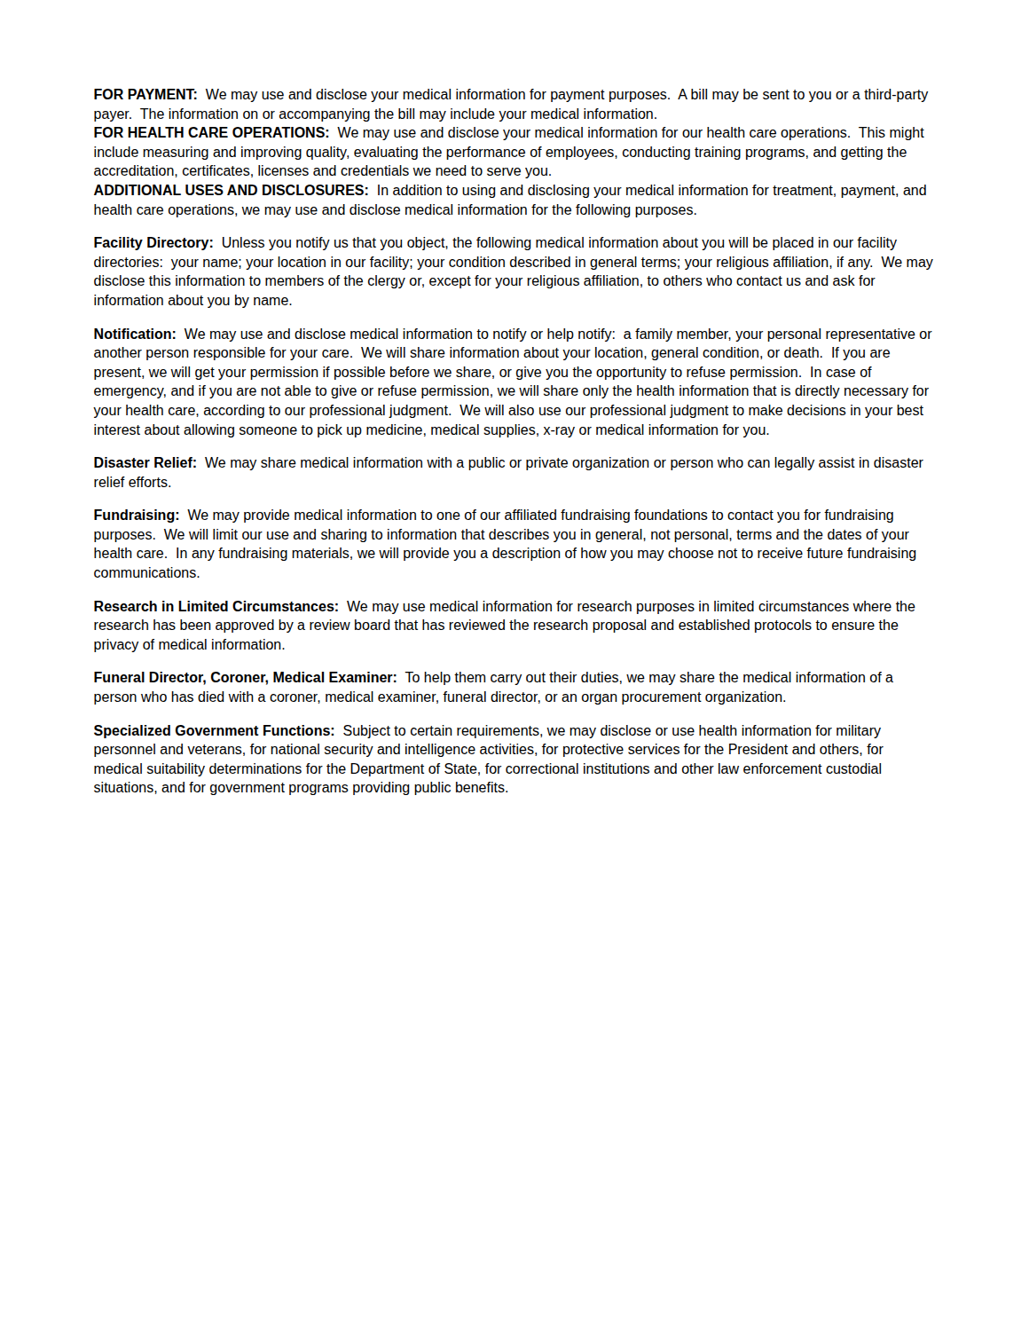FOR PAYMENT: We may use and disclose your medical information for payment purposes. A bill may be sent to you or a third-party payer. The information on or accompanying the bill may include your medical information.
FOR HEALTH CARE OPERATIONS: We may use and disclose your medical information for our health care operations. This might include measuring and improving quality, evaluating the performance of employees, conducting training programs, and getting the accreditation, certificates, licenses and credentials we need to serve you.
ADDITIONAL USES AND DISCLOSURES: In addition to using and disclosing your medical information for treatment, payment, and health care operations, we may use and disclose medical information for the following purposes.
Facility Directory: Unless you notify us that you object, the following medical information about you will be placed in our facility directories: your name; your location in our facility; your condition described in general terms; your religious affiliation, if any. We may disclose this information to members of the clergy or, except for your religious affiliation, to others who contact us and ask for information about you by name.
Notification: We may use and disclose medical information to notify or help notify: a family member, your personal representative or another person responsible for your care. We will share information about your location, general condition, or death. If you are present, we will get your permission if possible before we share, or give you the opportunity to refuse permission. In case of emergency, and if you are not able to give or refuse permission, we will share only the health information that is directly necessary for your health care, according to our professional judgment. We will also use our professional judgment to make decisions in your best interest about allowing someone to pick up medicine, medical supplies, x-ray or medical information for you.
Disaster Relief: We may share medical information with a public or private organization or person who can legally assist in disaster relief efforts.
Fundraising: We may provide medical information to one of our affiliated fundraising foundations to contact you for fundraising purposes. We will limit our use and sharing to information that describes you in general, not personal, terms and the dates of your health care. In any fundraising materials, we will provide you a description of how you may choose not to receive future fundraising communications.
Research in Limited Circumstances: We may use medical information for research purposes in limited circumstances where the research has been approved by a review board that has reviewed the research proposal and established protocols to ensure the privacy of medical information.
Funeral Director, Coroner, Medical Examiner: To help them carry out their duties, we may share the medical information of a person who has died with a coroner, medical examiner, funeral director, or an organ procurement organization.
Specialized Government Functions: Subject to certain requirements, we may disclose or use health information for military personnel and veterans, for national security and intelligence activities, for protective services for the President and others, for medical suitability determinations for the Department of State, for correctional institutions and other law enforcement custodial situations, and for government programs providing public benefits.